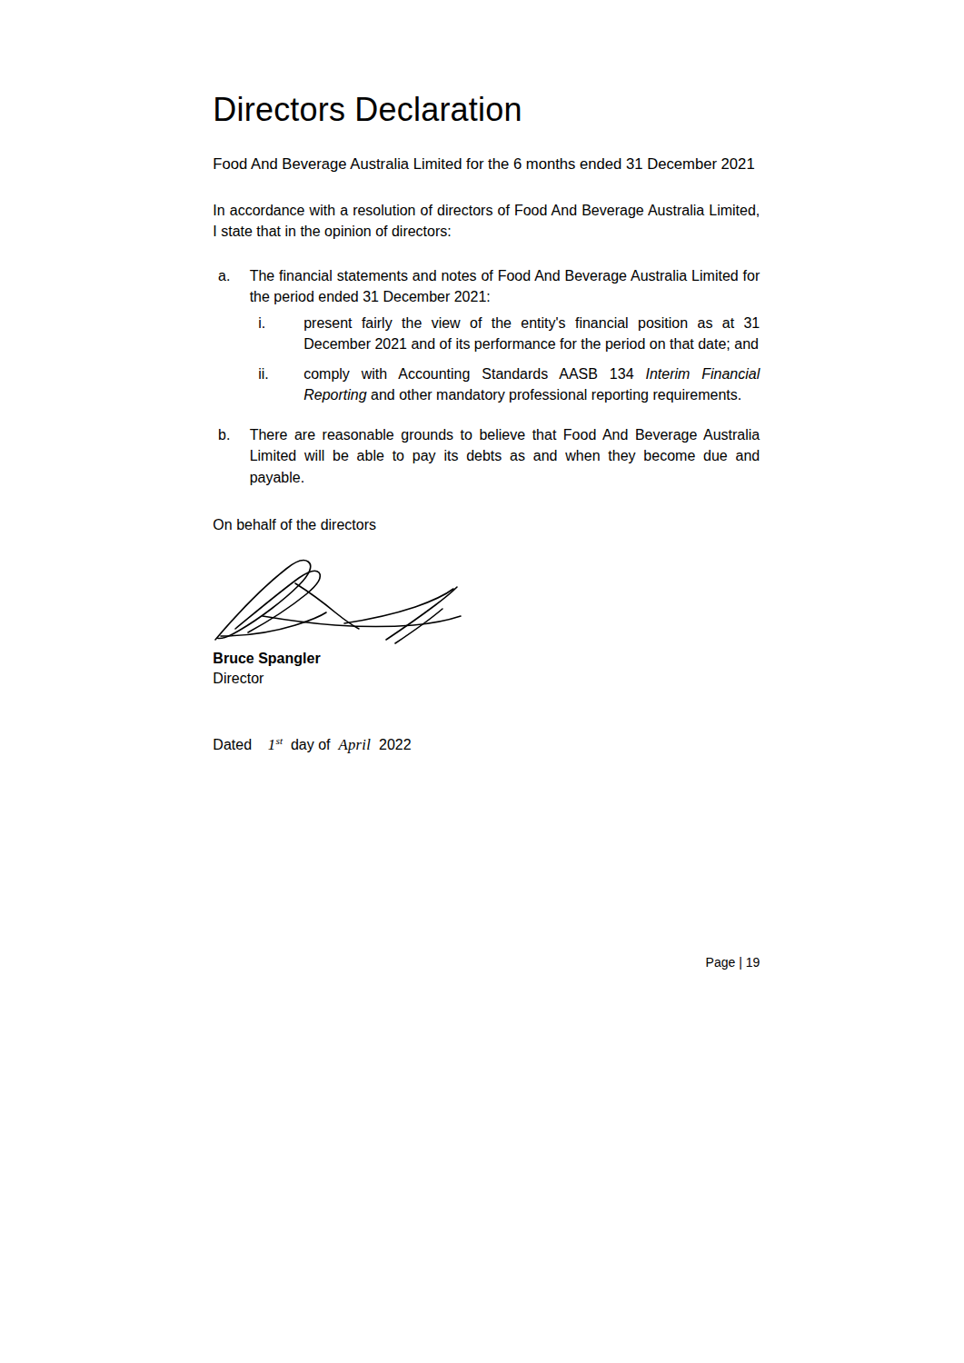Directors Declaration
Food And Beverage Australia Limited for the 6 months ended 31 December 2021
In accordance with a resolution of directors of Food And Beverage Australia Limited, I state that in the opinion of directors:
a.
The financial statements and notes of Food And Beverage Australia Limited for the period ended 31 December 2021:
i. present fairly the view of the entity's financial position as at 31 December 2021 and of its performance for the period on that date; and
ii. comply with Accounting Standards AASB 134 Interim Financial Reporting and other mandatory professional reporting requirements.
b.
There are reasonable grounds to believe that Food And Beverage Australia Limited will be able to pay its debts as and when they become due and payable.
On behalf of the directors
Bruce Spangler
Director
Dated 1 st day of April 2022
Page | 19